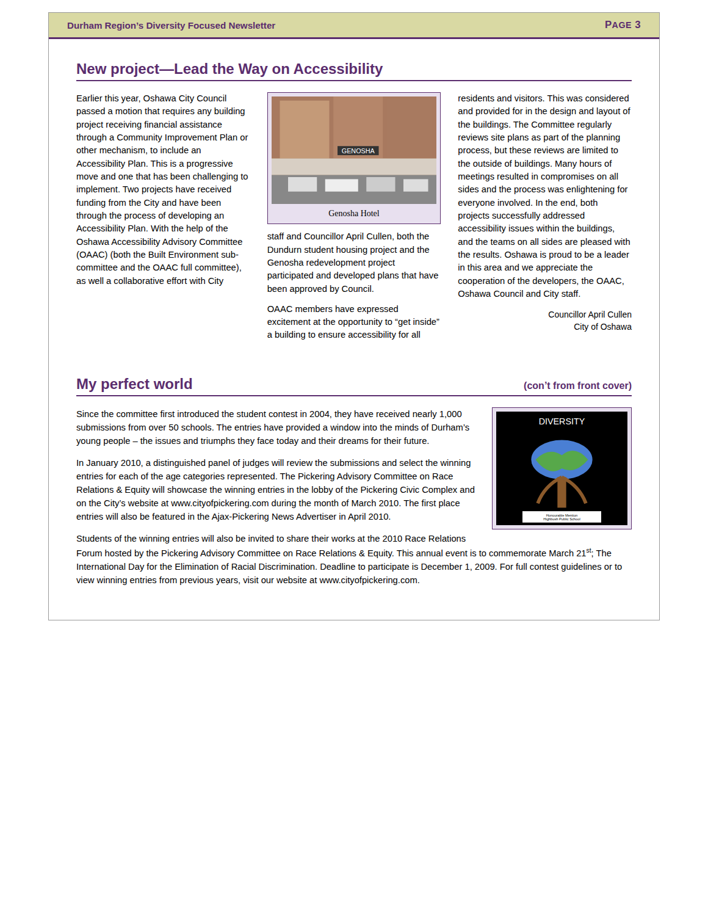Durham Region’s Diversity Focused Newsletter
PAGE 3
New project—Lead the Way on Accessibility
Earlier this year, Oshawa City Council passed a motion that requires any building project receiving financial assistance through a Community Improvement Plan or other mechanism, to include an Accessibility Plan. This is a progressive move and one that has been challenging to implement. Two projects have received funding from the City and have been through the process of developing an Accessibility Plan. With the help of the Oshawa Accessibility Advisory Committee (OAAC) (both the Built Environment sub-committee and the OAAC full committee), as well a collaborative effort with City
Genosha Hotel
staff and Councillor April Cullen, both the Dundurn student housing project and the Genosha redevelopment project participated and developed plans that have been approved by Council.
OAAC members have expressed excitement at the opportunity to “get inside” a building to ensure accessibility for all residents and visitors. This was considered and provided for in the design and layout of the buildings. The Committee regularly reviews site plans as part of the planning process, but these reviews are limited to the outside of buildings. Many hours of meetings resulted in compromises on all sides and the process was enlightening for everyone involved. In the end, both projects successfully addressed accessibility issues within the buildings, and the teams on all sides are pleased with the results. Oshawa is proud to be a leader in this area and we appreciate the cooperation of the developers, the OAAC, Oshawa Council and City staff.
Councillor April Cullen
City of Oshawa
My perfect world
(con’t from front cover)
Since the committee first introduced the student contest in 2004, they have received nearly 1,000 submissions from over 50 schools. The entries have provided a window into the minds of Durham’s young people – the issues and triumphs they face today and their dreams for their future.
In January 2010, a distinguished panel of judges will review the submissions and select the winning entries for each of the age categories represented. The Pickering Advisory Committee on Race Relations & Equity will showcase the winning entries in the lobby of the Pickering Civic Complex and on the City’s website at www.cityofpickering.com during the month of March 2010. The first place entries will also be featured in the Ajax-Pickering News Advertiser in April 2010.
Students of the winning entries will also be invited to share their works at the 2010 Race Relations Forum hosted by the Pickering Advisory Committee on Race Relations & Equity. This annual event is to commemorate March 21st; The International Day for the Elimination of Racial Discrimination. Deadline to participate is December 1, 2009. For full contest guidelines or to view winning entries from previous years, visit our website at www.cityofpickering.com.